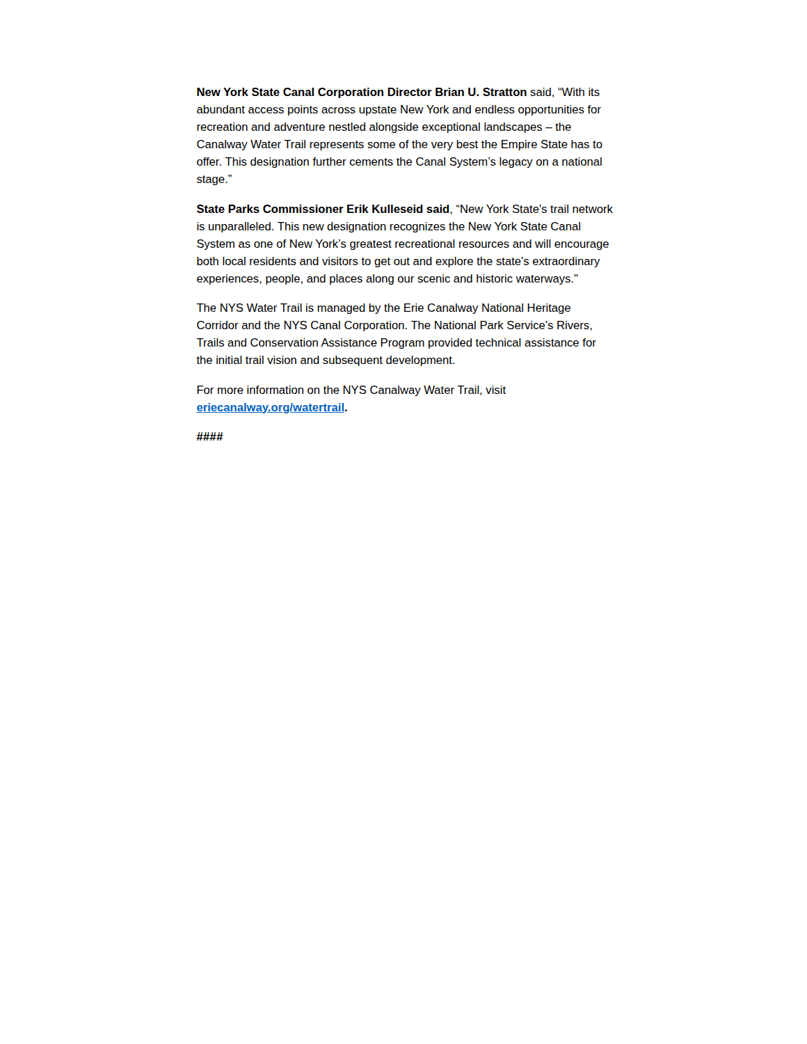New York State Canal Corporation Director Brian U. Stratton said, “With its abundant access points across upstate New York and endless opportunities for recreation and adventure nestled alongside exceptional landscapes – the Canalway Water Trail represents some of the very best the Empire State has to offer. This designation further cements the Canal System’s legacy on a national stage.”
State Parks Commissioner Erik Kulleseid said, “New York State's trail network is unparalleled. This new designation recognizes the New York State Canal System as one of New York’s greatest recreational resources and will encourage both local residents and visitors to get out and explore the state's extraordinary experiences, people, and places along our scenic and historic waterways."
The NYS Water Trail is managed by the Erie Canalway National Heritage Corridor and the NYS Canal Corporation. The National Park Service's Rivers, Trails and Conservation Assistance Program provided technical assistance for the initial trail vision and subsequent development.
For more information on the NYS Canalway Water Trail, visit eriecanalway.org/watertrail.
####